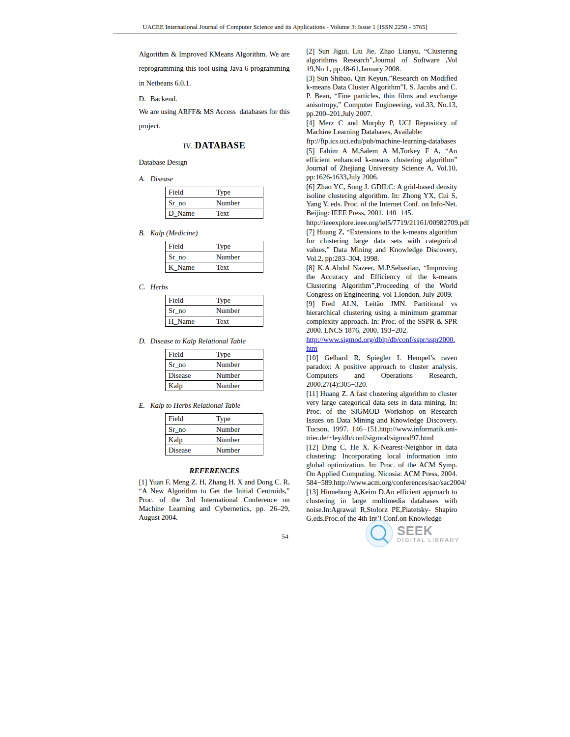UACEE International Journal of Computer Science and its Applications - Volume 3: Issue 1 [ISSN 2250 - 3765]
Algorithm & Improved KMeans Algorithm. We are reprogramming this tool using Java 6 programming in Netbeans 6.0.1.
D. Backend.
We are using ARFF& MS Access databases for this project.
IV. DATABASE
Database Design
A. Disease
| Field | Type |
| Sr_no | Number |
| D_Name | Text |
B. Kalp (Medicine)
| Field | Type |
| Sr_no | Number |
| K_Name | Text |
C. Herbs
| Field | Type |
| Sr_no | Number |
| H_Name | Text |
D. Disease to Kalp Relational Table
| Field | Type |
| Sr_no | Number |
| Disease | Number |
| Kalp | Number |
E. Kalp to Herbs Relational Table
| Field | Type |
| Sr_no | Number |
| Kalp | Number |
| Disease | Number |
REFERENCES
[1] Yuan F, Meng Z. H, Zhang H. X and Dong C. R, “A New Algorithm to Get the Initial Centroids,” Proc. of the 3rd International Conference on Machine Learning and Cybernetics, pp. 26–29, August 2004.
[2] Sun Jigui, Liu Jie, Zhao Lianyu, “Clustering algorithms Research”,Journal of Software ,Vol 19,No 1, pp.48-61,January 2008.
[3] Sun Shibao, Qin Keyun,”Research on Modified k-means Data Cluster Algorithm”I. S. Jacobs and C. P. Bean, “Fine particles, thin films and exchange anisotropy,” Computer Engineering, vol.33, No.13, pp.200–201,July 2007.
[4] Merz C and Murphy P, UCI Repository of Machine Learning Databases, Available:
ftp://ftp.ics.uci.edu/pub/machine-learning-databases
[5] Fahim A M,Salem A M,Torkey F A, “An efficient enhanced k-means clustering algorithm” Journal of Zhejiang University Science A, Vol.10, pp:1626-1633,July 2006.
[6] Zhao YC, Song J. GDILC: A grid-based density isoline clustering algorithm. In: Zhong YX, Cui S, Yang Y, eds. Proc. of the Internet Conf. on Info-Net. Beijing: IEEE Press, 2001. 140−145.
http://ieeexplore.ieee.org/iel5/7719/21161/00982709.pdf
[7] Huang Z, “Extensions to the k-means algorithm for clustering large data sets with categorical values,” Data Mining and Knowledge Discovery, Vol.2, pp:283–304, 1998.
[8] K.A.Abdul Nazeer, M.P.Sebastian, “Improving the Accuracy and Efficiency of the k-means Clustering Algorithm”,Proceeding of the World Congress on Engineering, vol 1,london, July 2009.
[9] Fred ALN, Leitão JMN. Partitional vs hierarchical clustering using a minimum grammar complexity approach. In: Proc. of the SSPR & SPR 2000. LNCS 1876, 2000. 193−202.
http://www.sigmod.org/dblp/db/conf/sspr/sspr2000.htm
[10] Gelbard R, Spiegler I. Hempel’s raven paradox: A positive approach to cluster analysis. Computers and Operations Research, 2000,27(4):305−320.
[11] Huang Z. A fast clustering algorithm to cluster very large categorical data sets in data mining. In: Proc. of the SIGMOD Workshop on Research Issues on Data Mining and Knowledge Discovery. Tucson, 1997. 146−151.http://www.informatik.uni-trier.de/~ley/db/conf/sigmod/sigmod97.html
[12] Ding C, He X. K-Nearest-Neighbor in data clustering: Incorporating local information into global optimization. In: Proc. of the ACM Symp. On Applied Computing. Nicosia: ACM Press, 2004. 584−589.http://www.acm.org/conferences/sac/sac2004/
[13] Hinneburg A,Keim D.An efficient approach to clustering in large multimedia databases with noise.In:Agrawal R,Stolorz PE,Piatetsky- Shapiro G,eds.Proc.of the 4th Int’l Conf.on Knowledge
54
SEEK
DIGITAL LIBRARY